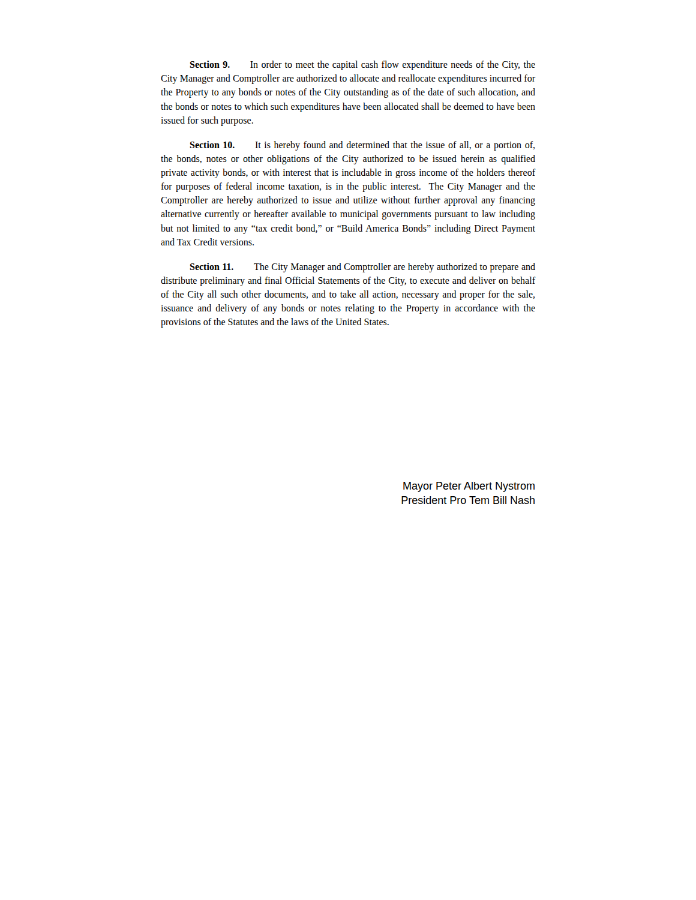Section 9. In order to meet the capital cash flow expenditure needs of the City, the City Manager and Comptroller are authorized to allocate and reallocate expenditures incurred for the Property to any bonds or notes of the City outstanding as of the date of such allocation, and the bonds or notes to which such expenditures have been allocated shall be deemed to have been issued for such purpose.
Section 10. It is hereby found and determined that the issue of all, or a portion of, the bonds, notes or other obligations of the City authorized to be issued herein as qualified private activity bonds, or with interest that is includable in gross income of the holders thereof for purposes of federal income taxation, is in the public interest. The City Manager and the Comptroller are hereby authorized to issue and utilize without further approval any financing alternative currently or hereafter available to municipal governments pursuant to law including but not limited to any “tax credit bond,” or “Build America Bonds” including Direct Payment and Tax Credit versions.
Section 11. The City Manager and Comptroller are hereby authorized to prepare and distribute preliminary and final Official Statements of the City, to execute and deliver on behalf of the City all such other documents, and to take all action, necessary and proper for the sale, issuance and delivery of any bonds or notes relating to the Property in accordance with the provisions of the Statutes and the laws of the United States.
Mayor Peter Albert Nystrom
President Pro Tem Bill Nash